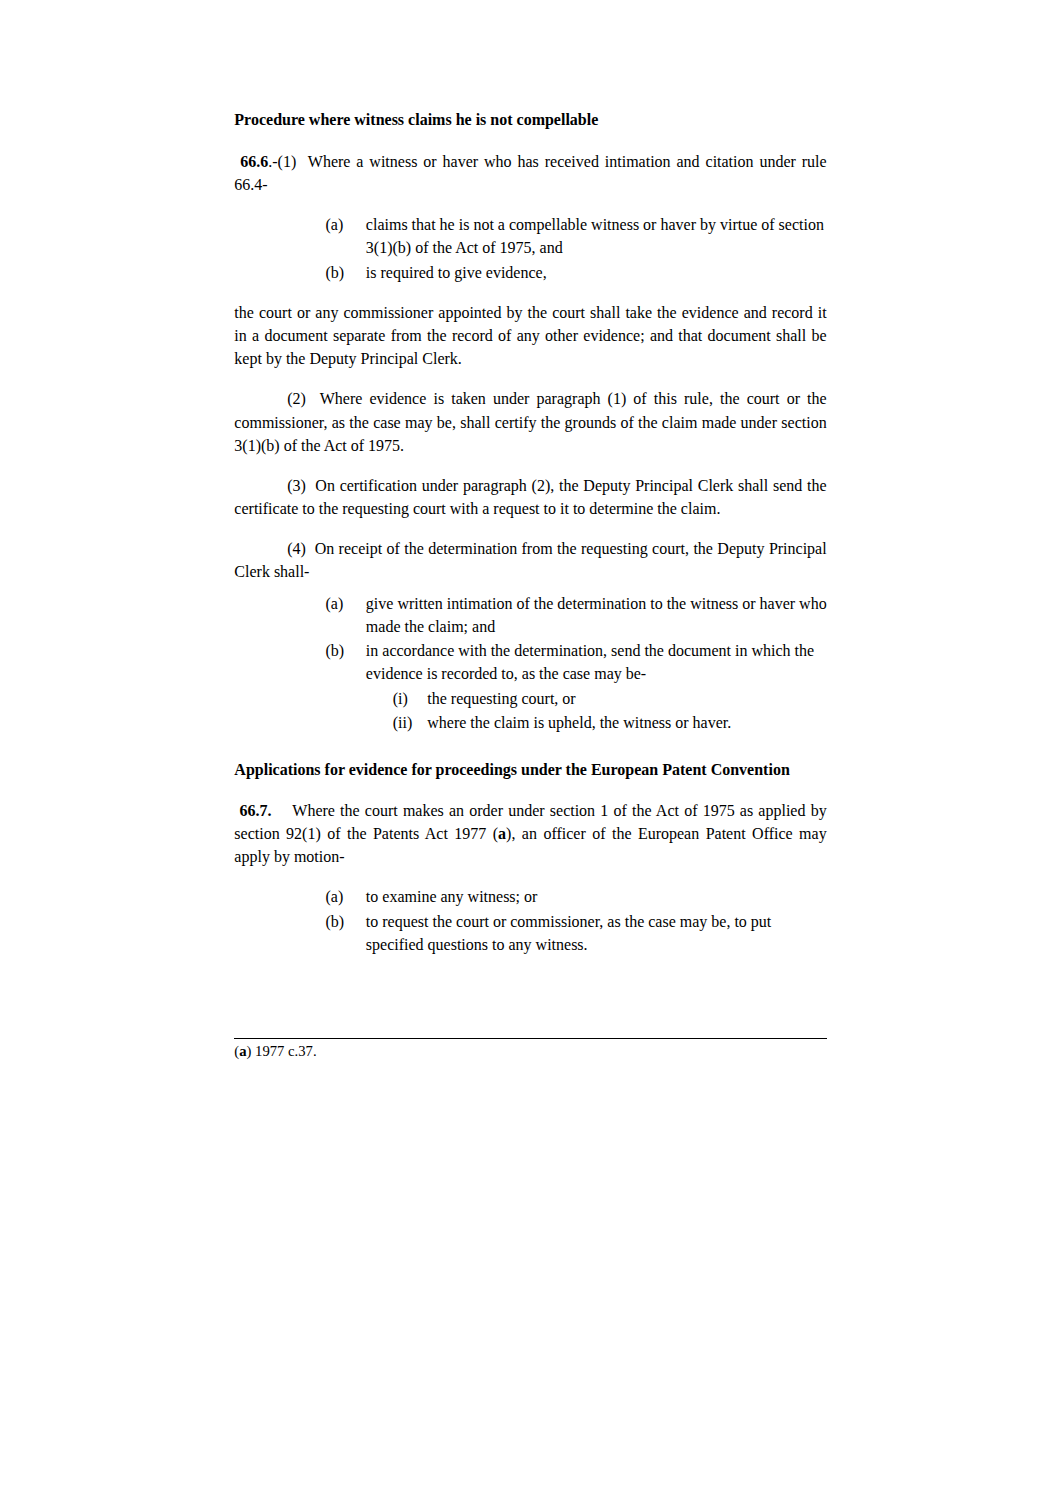Procedure where witness claims he is not compellable
66.6.-(1) Where a witness or haver who has received intimation and citation under rule 66.4-
(a) claims that he is not a compellable witness or haver by virtue of section 3(1)(b) of the Act of 1975, and
(b) is required to give evidence,
the court or any commissioner appointed by the court shall take the evidence and record it in a document separate from the record of any other evidence; and that document shall be kept by the Deputy Principal Clerk.
(2) Where evidence is taken under paragraph (1) of this rule, the court or the commissioner, as the case may be, shall certify the grounds of the claim made under section 3(1)(b) of the Act of 1975.
(3) On certification under paragraph (2), the Deputy Principal Clerk shall send the certificate to the requesting court with a request to it to determine the claim.
(4) On receipt of the determination from the requesting court, the Deputy Principal Clerk shall-
(a) give written intimation of the determination to the witness or haver who made the claim; and
(b) in accordance with the determination, send the document in which the evidence is recorded to, as the case may be-
(i) the requesting court, or
(ii) where the claim is upheld, the witness or haver.
Applications for evidence for proceedings under the European Patent Convention
66.7. Where the court makes an order under section 1 of the Act of 1975 as applied by section 92(1) of the Patents Act 1977 (a), an officer of the European Patent Office may apply by motion-
(a) to examine any witness; or
(b) to request the court or commissioner, as the case may be, to put specified questions to any witness.
(a) 1977 c.37.